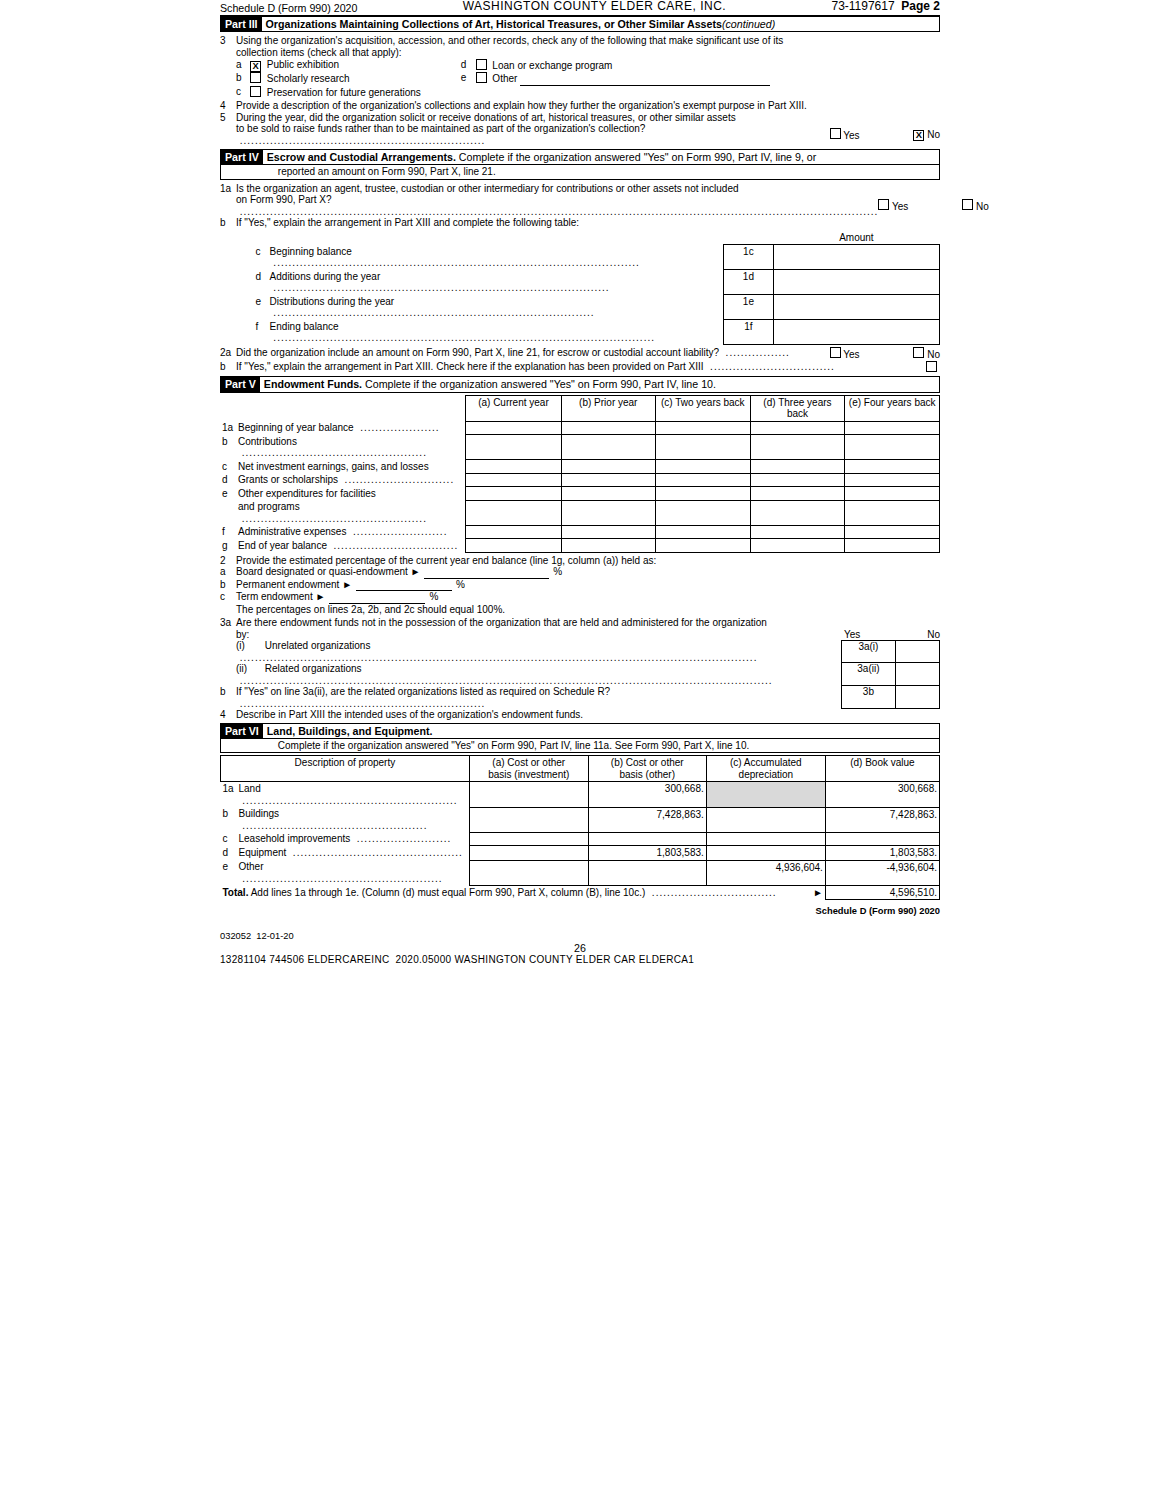Schedule D (Form 990) 2020
WASHINGTON COUNTY ELDER CARE, INC.
73-1197617 Page 2
Part III
Organizations Maintaining Collections of Art, Historical Treasures, or Other Similar Assets(continued)
3
Using the organization's acquisition, accession, and other records, check any of the following that make significant use of its
collection items (check all that apply):
a
Public exhibition
d
Loan or exchange program
b
Scholarly research
e
Other
c
Preservation for future generations
4
Provide a description of the organization's collections and explain how they further the organization's exempt purpose in Part XIII.
5
During the year, did the organization solicit or receive donations of art, historical treasures, or other similar assets
to be sold to raise funds rather than to be maintained as part of the organization's collection? .................................................................
Yes X No
Part IV
Escrow and Custodial Arrangements. Complete if the organization answered "Yes" on Form 990, Part IV, line 9, or
reported an amount on Form 990, Part X, line 21.
1a
Is the organization an agent, trustee, custodian or other intermediary for contributions or other assets not included
on Form 990, Part X? .........................................................................................................................................................................
Yes No
b
If "Yes," explain the arrangement in Part XIII and complete the following table:
| | | Amount |
| c Beginning balance ................................................................................................. | 1c | |
| d Additions during the year ......................................................................................... | 1d | |
| e Distributions during the year ..................................................................................... | 1e | |
| f Ending balance ..................................................................................................... | 1f | |
2a
Did the organization include an amount on Form 990, Part X, line 21, for escrow or custodial account liability? .................
Yes No
b
If "Yes," explain the arrangement in Part XIII. Check here if the explanation has been provided on Part XIII .................................
Part V
Endowment Funds. Complete if the organization answered "Yes" on Form 990, Part IV, line 10.
| | (a) Current year | (b) Prior year | (c) Two years back | (d) Three years back | (e) Four years back |
| 1a Beginning of year balance ..................... | | | | | |
| b Contributions ................................................. | | | | | |
| c Net investment earnings, gains, and losses | | | | | |
| d Grants or scholarships ............................. | | | | | |
| e Other expenditures for facilities | | | | | |
| and programs ................................................. | | | | | |
| f Administrative expenses ......................... | | | | | |
| g End of year balance ................................. | | | | | |
2
Provide the estimated percentage of the current year end balance (line 1g, column (a)) held as:
a
Board designated or quasi-endowment ►
%
b
Permanent endowment ►
%
c
Term endowment ►
%
The percentages on lines 2a, 2b, and 2c should equal 100%.
3a
Are there endowment funds not in the possession of the organization that are held and administered for the organization
by:
Yes No
(i) Unrelated organizations .........................................................................................................................................
3a(i)
(ii) Related organizations .............................................................................................................................................
3a(ii)
b
If "Yes" on line 3a(ii), are the related organizations listed as required on Schedule R? .................................................................
3b
4
Describe in Part XIII the intended uses of the organization's endowment funds.
Part VI
Land, Buildings, and Equipment.
Complete if the organization answered "Yes" on Form 990, Part IV, line 11a. See Form 990, Part X, line 10.
| Description of property | (a) Cost or other basis (investment) | (b) Cost or other basis (other) | (c) Accumulated depreciation | (d) Book value |
| 1a Land ......................................................... | | 300,668. | | 300,668. |
| b Buildings ................................................. | | 7,428,863. | | 7,428,863. |
| c Leasehold improvements ......................... | | | | |
| d Equipment ............................................. | | 1,803,583. | | 1,803,583. |
| e Other ..................................................... | | | 4,936,604. | -4,936,604. |
| Total. Add lines 1a through 1e. (Column (d) must equal Form 990, Part X, column (B), line 10c.) ................................. ► | 4,596,510. |
Schedule D (Form 990) 2020
032052 12-01-20
26
13281104 744506 ELDERCAREINC 2020.05000 WASHINGTON COUNTY ELDER CAR ELDERCA1